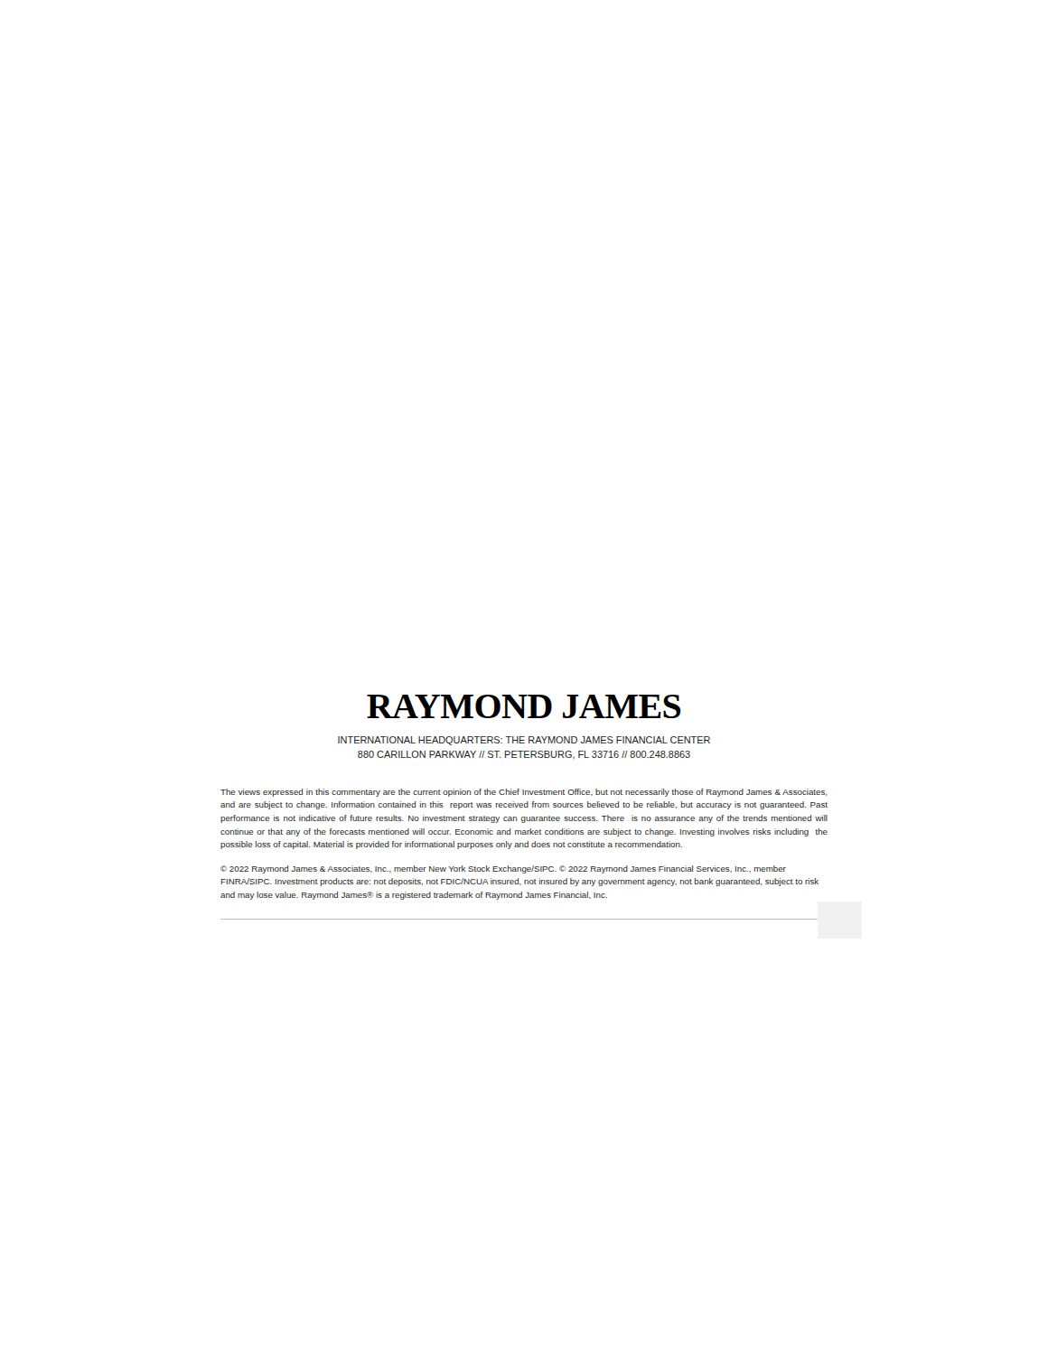RAYMOND JAMES
INTERNATIONAL HEADQUARTERS: THE RAYMOND JAMES FINANCIAL CENTER
880 CARILLON PARKWAY // ST. PETERSBURG, FL 33716 // 800.248.8863
The views expressed in this commentary are the current opinion of the Chief Investment Office, but not necessarily those of Raymond James & Associates, and are subject to change. Information contained in this report was received from sources believed to be reliable, but accuracy is not guaranteed. Past performance is not indicative of future results. No investment strategy can guarantee success. There is no assurance any of the trends mentioned will continue or that any of the forecasts mentioned will occur. Economic and market conditions are subject to change. Investing involves risks including the possible loss of capital. Material is provided for informational purposes only and does not constitute a recommendation.
© 2022 Raymond James & Associates, Inc., member New York Stock Exchange/SIPC. © 2022 Raymond James Financial Services, Inc., member FINRA/SIPC. Investment products are: not deposits, not FDIC/NCUA insured, not insured by any government agency, not bank guaranteed, subject to risk and may lose value. Raymond James® is a registered trademark of Raymond James Financial, Inc.